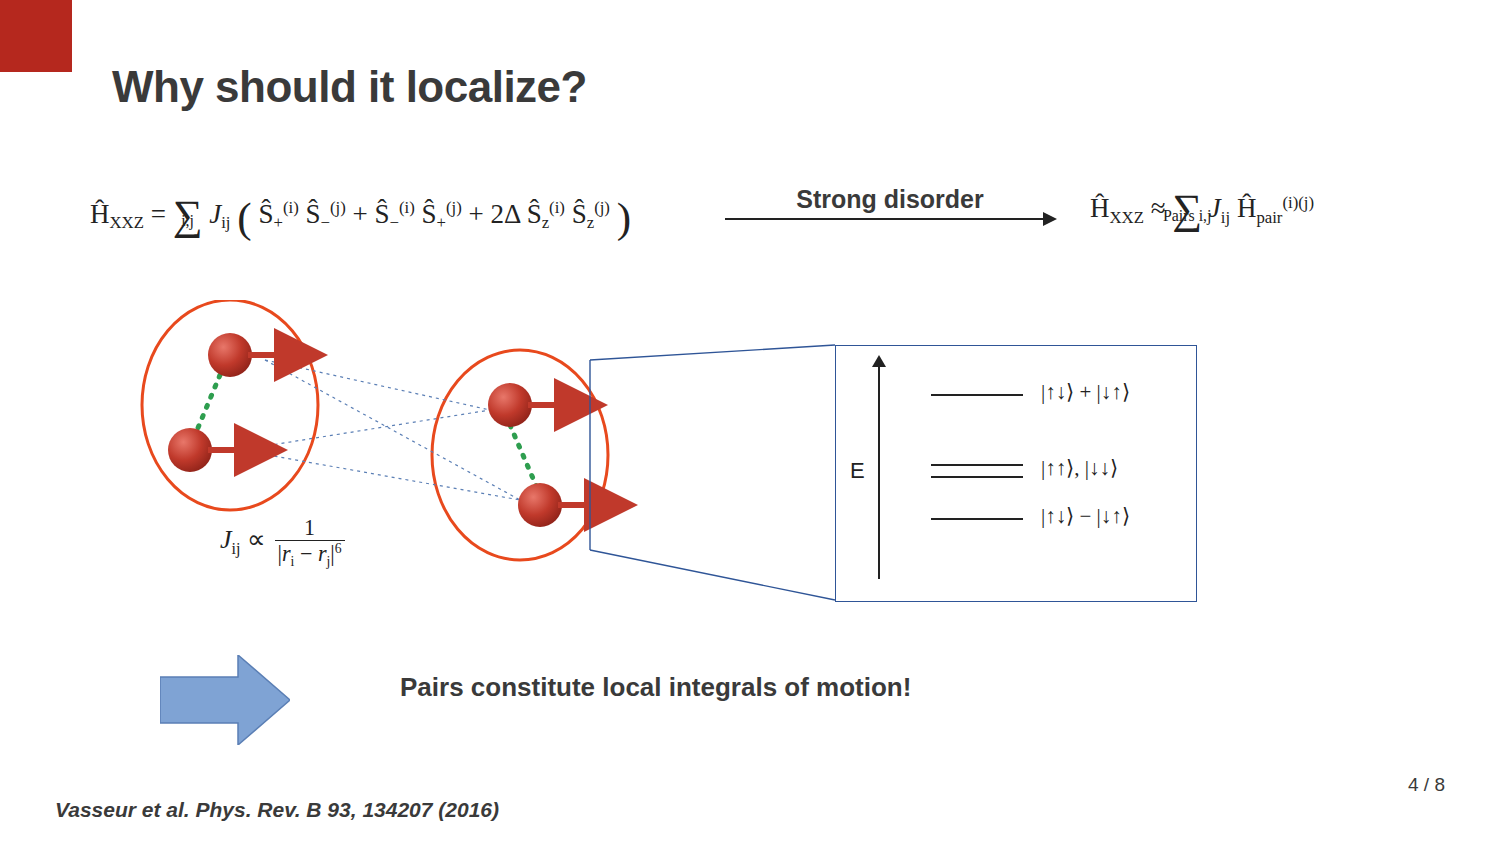Why should it localize?
ĤXXZ = ∑i,j Jij ( Ŝ+(i) Ŝ−(j) + Ŝ−(i) Ŝ+(j) + 2Δ Ŝz(i) Ŝz(j) )
Strong disorder
ĤXXZ ≈ ∑Pairs i,j Jij Ĥpair(i)(j)
Jij ∝ 1 |ri − rj|6
E
|↑↓⟩ + |↓↑⟩
|↑↑⟩, |↓↓⟩
|↑↓⟩ − |↓↑⟩
Pairs constitute local integrals of motion!
Vasseur et al. Phys. Rev. B 93, 134207 (2016)
4 / 8